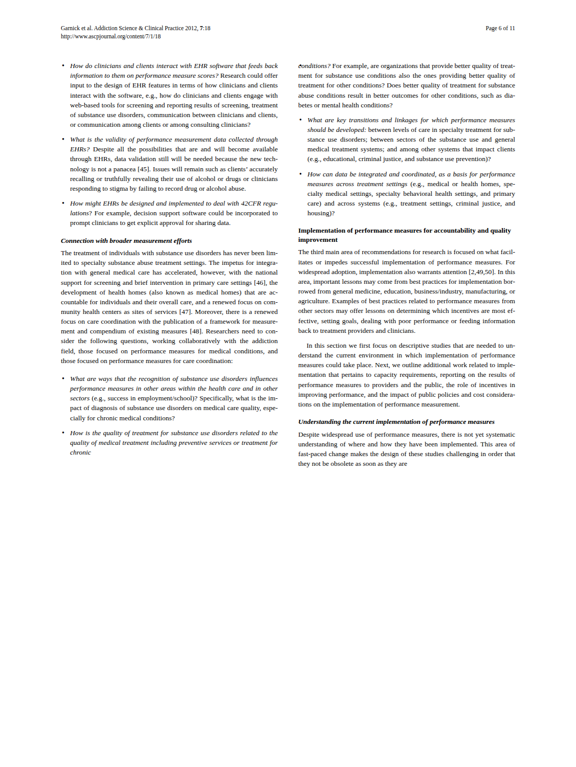Garnick et al. Addiction Science & Clinical Practice 2012, 7:18
http://www.ascpjournal.org/content/7/1/18
Page 6 of 11
How do clinicians and clients interact with EHR software that feeds back information to them on performance measure scores? Research could offer input to the design of EHR features in terms of how clinicians and clients interact with the software, e.g., how do clinicians and clients engage with web-based tools for screening and reporting results of screening, treatment of substance use disorders, communication between clinicians and clients, or communication among clients or among consulting clinicians?
What is the validity of performance measurement data collected through EHRs? Despite all the possibilities that are and will become available through EHRs, data validation still will be needed because the new technology is not a panacea [45]. Issues will remain such as clients’ accurately recalling or truthfully revealing their use of alcohol or drugs or clinicians responding to stigma by failing to record drug or alcohol abuse.
How might EHRs be designed and implemented to deal with 42CFR regulations? For example, decision support software could be incorporated to prompt clinicians to get explicit approval for sharing data.
Connection with broader measurement efforts
The treatment of individuals with substance use disorders has never been limited to specialty substance abuse treatment settings. The impetus for integration with general medical care has accelerated, however, with the national support for screening and brief intervention in primary care settings [46], the development of health homes (also known as medical homes) that are accountable for individuals and their overall care, and a renewed focus on community health centers as sites of services [47]. Moreover, there is a renewed focus on care coordination with the publication of a framework for measurement and compendium of existing measures [48]. Researchers need to consider the following questions, working collaboratively with the addiction field, those focused on performance measures for medical conditions, and those focused on performance measures for care coordination:
What are ways that the recognition of substance use disorders influences performance measures in other areas within the health care and in other sectors (e.g., success in employment/school)? Specifically, what is the impact of diagnosis of substance use disorders on medical care quality, especially for chronic medical conditions?
How is the quality of treatment for substance use disorders related to the quality of medical treatment including preventive services or treatment for chronic
​conditions? For example, are organizations that provide better quality of treatment for substance use conditions also the ones providing better quality of treatment for other conditions? Does better quality of treatment for substance abuse conditions result in better outcomes for other conditions, such as diabetes or mental health conditions?
What are key transitions and linkages for which performance measures should be developed: between levels of care in specialty treatment for substance use disorders; between sectors of the substance use and general medical treatment systems; and among other systems that impact clients (e.g., educational, criminal justice, and substance use prevention)?
How can data be integrated and coordinated, as a basis for performance measures across treatment settings (e.g., medical or health homes, specialty medical settings, specialty behavioral health settings, and primary care) and across systems (e.g., treatment settings, criminal justice, and housing)?
Implementation of performance measures for accountability and quality improvement
The third main area of recommendations for research is focused on what facilitates or impedes successful implementation of performance measures. For widespread adoption, implementation also warrants attention [2,49,50]. In this area, important lessons may come from best practices for implementation borrowed from general medicine, education, business/industry, manufacturing, or agriculture. Examples of best practices related to performance measures from other sectors may offer lessons on determining which incentives are most effective, setting goals, dealing with poor performance or feeding information back to treatment providers and clinicians.
In this section we first focus on descriptive studies that are needed to understand the current environment in which implementation of performance measures could take place. Next, we outline additional work related to implementation that pertains to capacity requirements, reporting on the results of performance measures to providers and the public, the role of incentives in improving performance, and the impact of public policies and cost considerations on the implementation of performance measurement.
Understanding the current implementation of performance measures
Despite widespread use of performance measures, there is not yet systematic understanding of where and how they have been implemented. This area of fast-paced change makes the design of these studies challenging in order that they not be obsolete as soon as they are